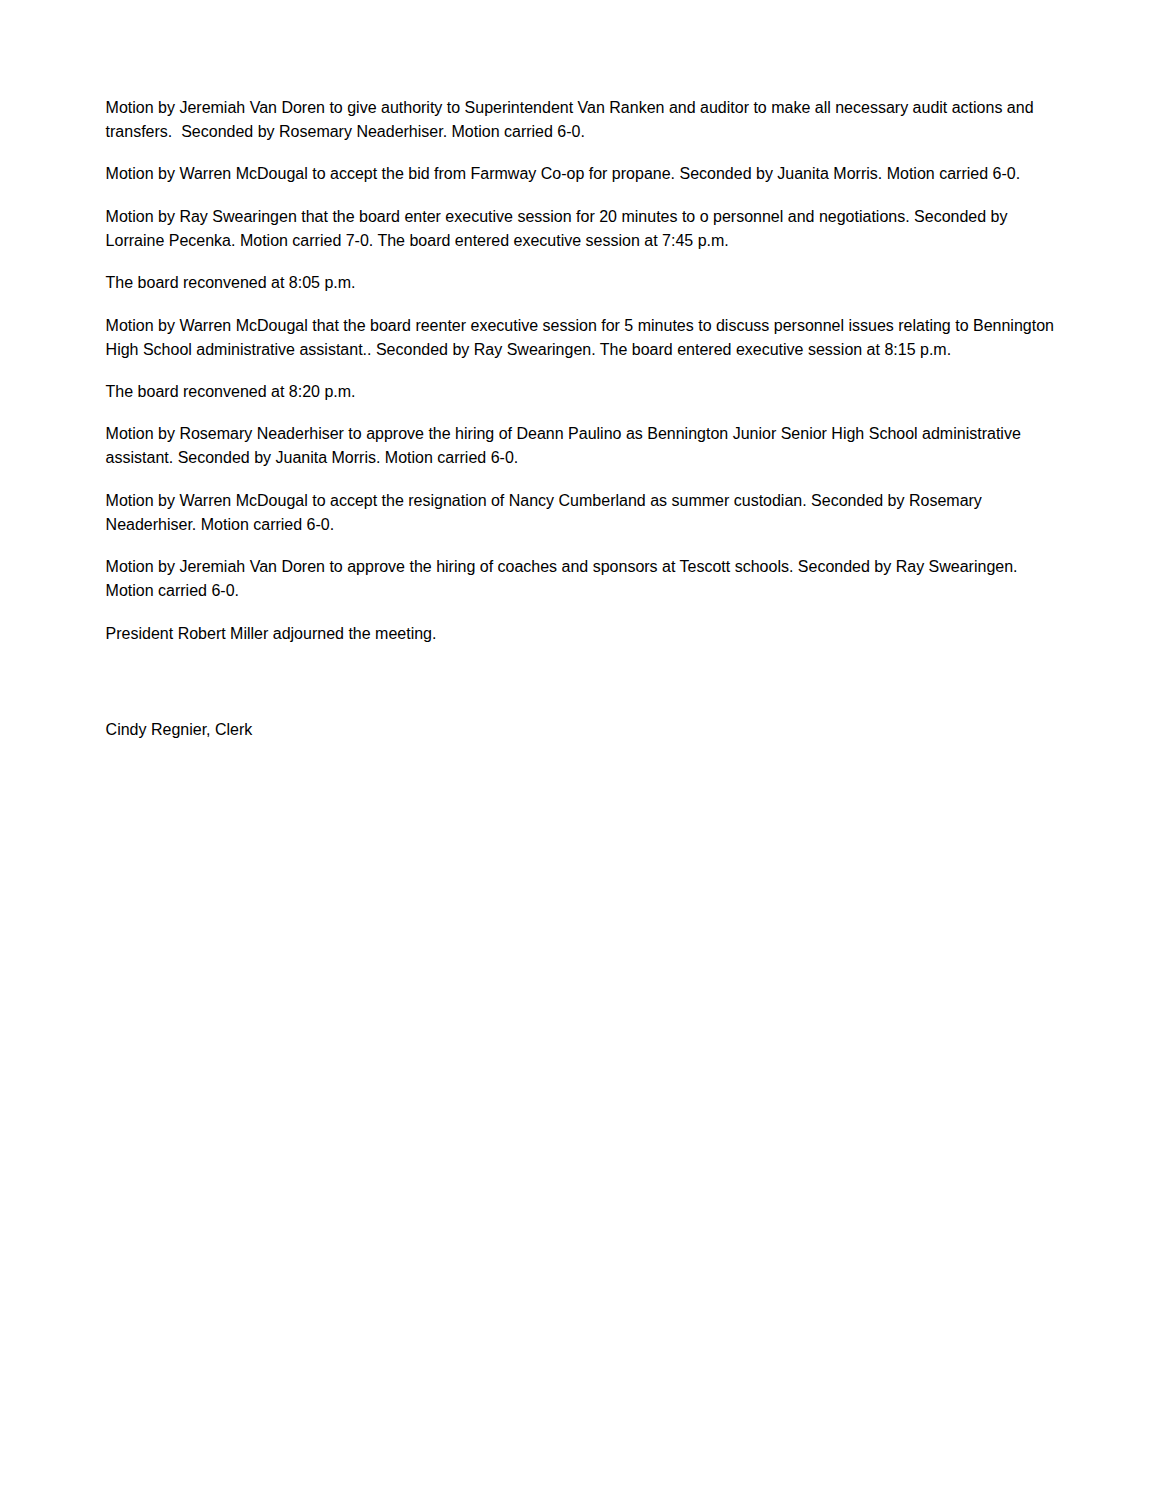Motion by Jeremiah Van Doren to give authority to Superintendent Van Ranken and auditor to make all necessary audit actions and transfers. Seconded by Rosemary Neaderhiser. Motion carried 6-0.
Motion by Warren McDougal to accept the bid from Farmway Co-op for propane. Seconded by Juanita Morris. Motion carried 6-0.
Motion by Ray Swearingen that the board enter executive session for 20 minutes to o personnel and negotiations. Seconded by Lorraine Pecenka. Motion carried 7-0. The board entered executive session at 7:45 p.m.
The board reconvened at 8:05 p.m.
Motion by Warren McDougal that the board reenter executive session for 5 minutes to discuss personnel issues relating to Bennington High School administrative assistant.. Seconded by Ray Swearingen. The board entered executive session at 8:15 p.m.
The board reconvened at 8:20 p.m.
Motion by Rosemary Neaderhiser to approve the hiring of Deann Paulino as Bennington Junior Senior High School administrative assistant. Seconded by Juanita Morris. Motion carried 6-0.
Motion by Warren McDougal to accept the resignation of Nancy Cumberland as summer custodian. Seconded by Rosemary Neaderhiser. Motion carried 6-0.
Motion by Jeremiah Van Doren to approve the hiring of coaches and sponsors at Tescott schools. Seconded by Ray Swearingen. Motion carried 6-0.
President Robert Miller adjourned the meeting.
Cindy Regnier, Clerk